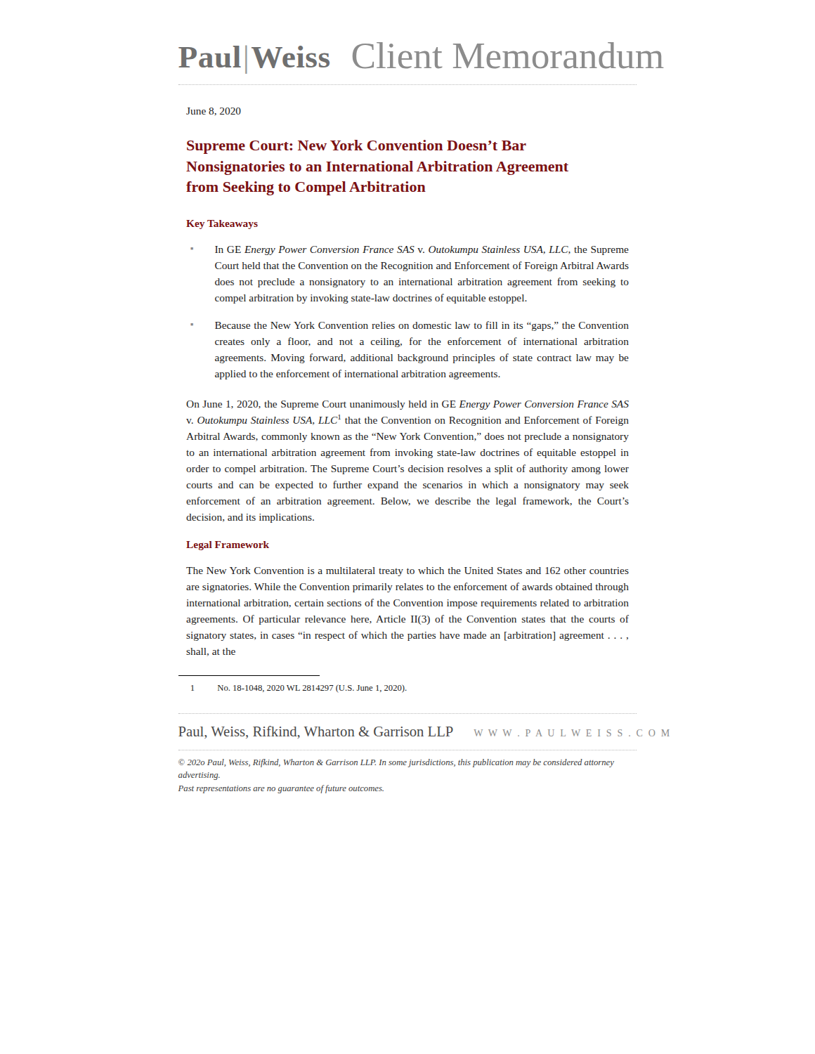Paul|Weiss
Client Memorandum
June 8, 2020
Supreme Court: New York Convention Doesn’t Bar
Nonsignatories to an International Arbitration Agreement
from Seeking to Compel Arbitration
Key Takeaways
In GE Energy Power Conversion France SAS v. Outokumpu Stainless USA, LLC, the Supreme Court held that the Convention on the Recognition and Enforcement of Foreign Arbitral Awards does not preclude a nonsignatory to an international arbitration agreement from seeking to compel arbitration by invoking state-law doctrines of equitable estoppel.
Because the New York Convention relies on domestic law to fill in its “gaps,” the Convention creates only a floor, and not a ceiling, for the enforcement of international arbitration agreements. Moving forward, additional background principles of state contract law may be applied to the enforcement of international arbitration agreements.
On June 1, 2020, the Supreme Court unanimously held in GE Energy Power Conversion France SAS v. Outokumpu Stainless USA, LLC1 that the Convention on Recognition and Enforcement of Foreign Arbitral Awards, commonly known as the “New York Convention,” does not preclude a nonsignatory to an international arbitration agreement from invoking state-law doctrines of equitable estoppel in order to compel arbitration. The Supreme Court’s decision resolves a split of authority among lower courts and can be expected to further expand the scenarios in which a nonsignatory may seek enforcement of an arbitration agreement. Below, we describe the legal framework, the Court’s decision, and its implications.
Legal Framework
The New York Convention is a multilateral treaty to which the United States and 162 other countries are signatories. While the Convention primarily relates to the enforcement of awards obtained through international arbitration, certain sections of the Convention impose requirements related to arbitration agreements. Of particular relevance here, Article II(3) of the Convention states that the courts of signatory states, in cases “in respect of which the parties have made an [arbitration] agreement . . . , shall, at the
1 No. 18-1048, 2020 WL 2814297 (U.S. June 1, 2020).
Paul, Weiss, Rifkind, Wharton & Garrison LLP
W W W . P A U L W E I S S . C O M
© 202o Paul, Weiss, Rifkind, Wharton & Garrison LLP. In some jurisdictions, this publication may be considered attorney advertising.
Past representations are no guarantee of future outcomes.